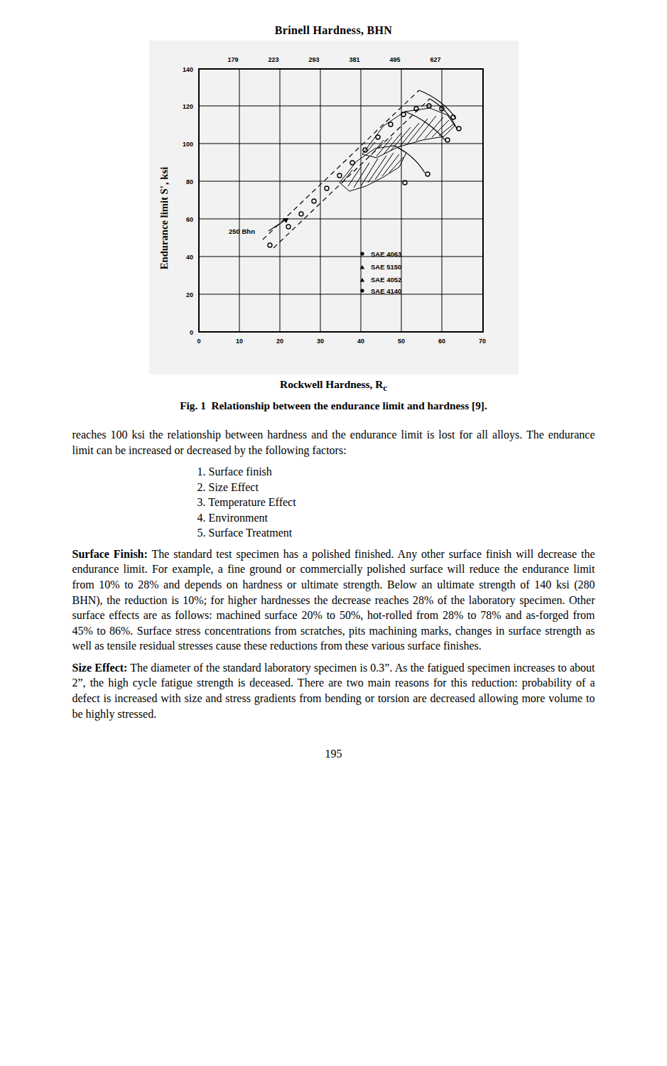Brinell Hardness, BHN
179 223 293 381 495 627 140 120 100 80 60 40 20 0 0 10 20 30 40 50 60 70 Endurance limit S' , ksi 250 Bhn SAE 4063 SAE 5150 SAE 4052 SAE 4140
Rockwell Hardness, Rc
Fig. 1 Relationship between the endurance limit and hardness [9].
reaches 100 ksi the relationship between hardness and the endurance limit is lost for all alloys. The endurance limit can be increased or decreased by the following factors:
Surface finish
Size Effect
Temperature Effect
Environment
Surface Treatment
Surface Finish: The standard test specimen has a polished finished. Any other surface finish will decrease the endurance limit. For example, a fine ground or commercially polished surface will reduce the endurance limit from 10% to 28% and depends on hardness or ultimate strength. Below an ultimate strength of 140 ksi (280 BHN), the reduction is 10%; for higher hardnesses the decrease reaches 28% of the laboratory specimen. Other surface effects are as follows: machined surface 20% to 50%, hot-rolled from 28% to 78% and as-forged from 45% to 86%. Surface stress concentrations from scratches, pits machining marks, changes in surface strength as well as tensile residual stresses cause these reductions from these various surface finishes.
Size Effect: The diameter of the standard laboratory specimen is 0.3”. As the fatigued specimen increases to about 2”, the high cycle fatigue strength is deceased. There are two main reasons for this reduction: probability of a defect is increased with size and stress gradients from bending or torsion are decreased allowing more volume to be highly stressed.
195